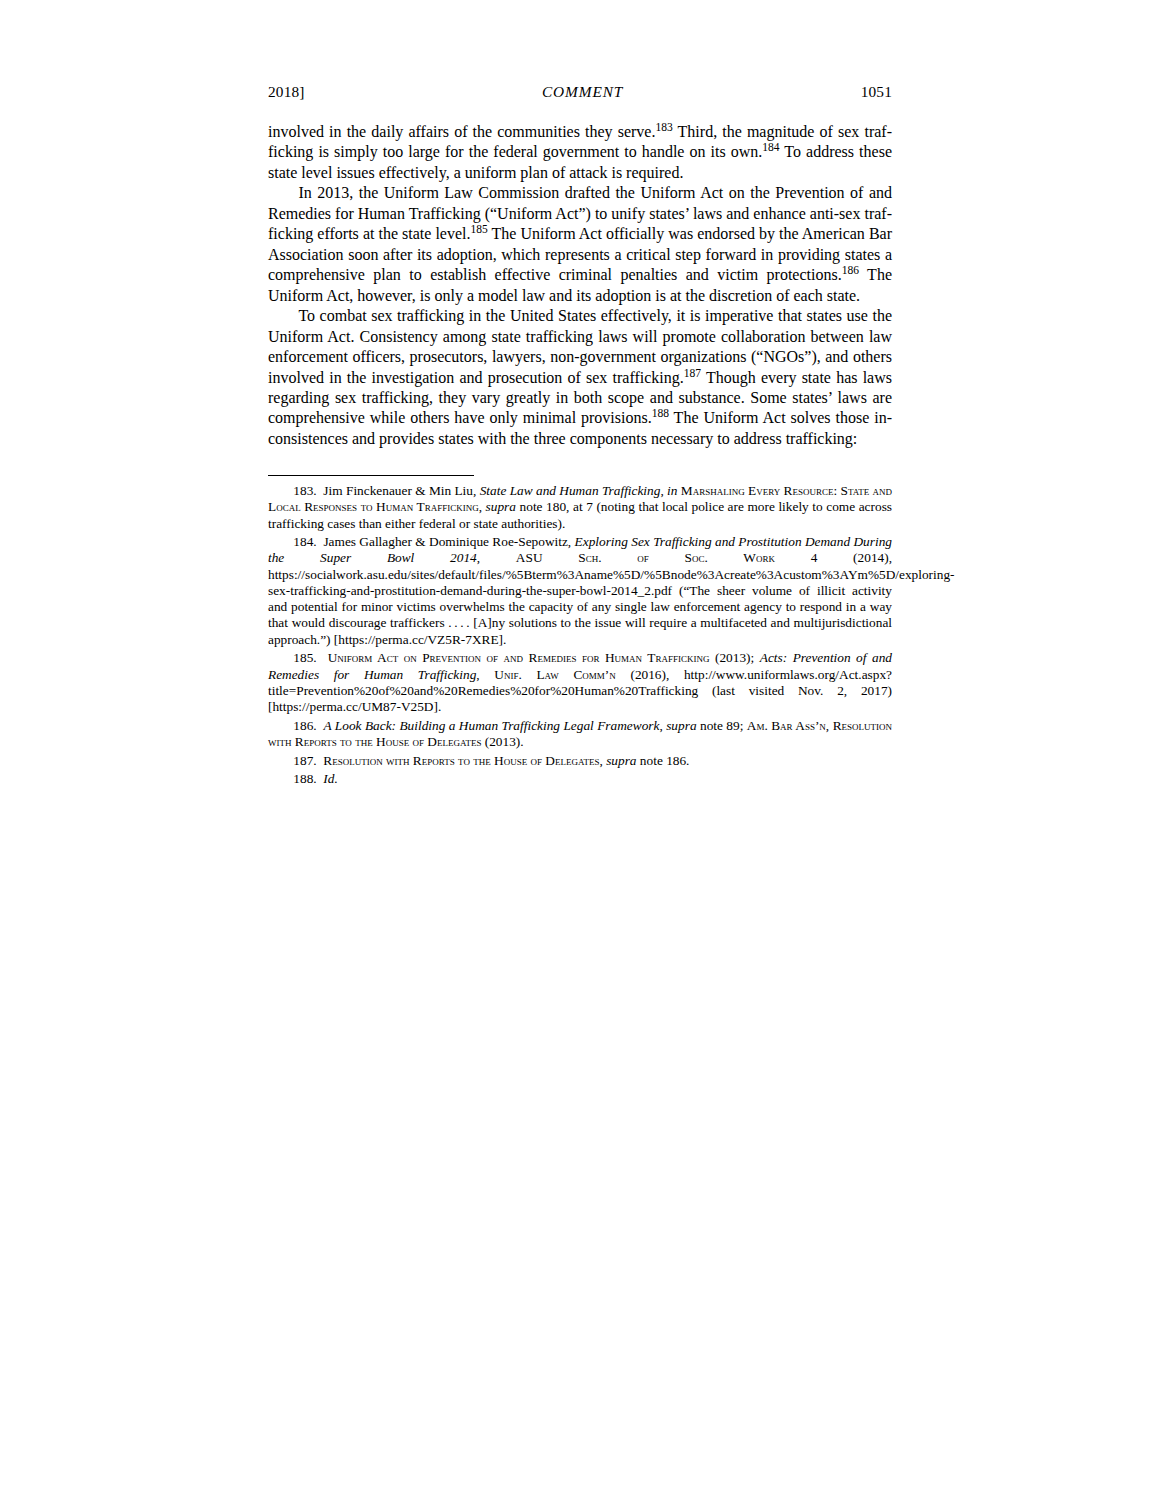2018] COMMENT 1051
involved in the daily affairs of the communities they serve.183 Third, the magnitude of sex trafficking is simply too large for the federal government to handle on its own.184 To address these state level issues effectively, a uniform plan of attack is required.
In 2013, the Uniform Law Commission drafted the Uniform Act on the Prevention of and Remedies for Human Trafficking (“Uniform Act”) to unify states’ laws and enhance anti-sex trafficking efforts at the state level.185 The Uniform Act officially was endorsed by the American Bar Association soon after its adoption, which represents a critical step forward in providing states a comprehensive plan to establish effective criminal penalties and victim protections.186 The Uniform Act, however, is only a model law and its adoption is at the discretion of each state.
To combat sex trafficking in the United States effectively, it is imperative that states use the Uniform Act. Consistency among state trafficking laws will promote collaboration between law enforcement officers, prosecutors, lawyers, non-government organizations (“NGOs”), and others involved in the investigation and prosecution of sex trafficking.187 Though every state has laws regarding sex trafficking, they vary greatly in both scope and substance. Some states’ laws are comprehensive while others have only minimal provisions.188 The Uniform Act solves those inconsistences and provides states with the three components necessary to address trafficking:
183. Jim Finckenauer & Min Liu, State Law and Human Trafficking, in Marshaling Every Resource: State and Local Responses to Human Trafficking, supra note 180, at 7 (noting that local police are more likely to come across trafficking cases than either federal or state authorities).
184. James Gallagher & Dominique Roe-Sepowitz, Exploring Sex Trafficking and Prostitution Demand During the Super Bowl 2014, ASU Sch. of Soc. Work 4 (2014), https://socialwork.asu.edu/sites/default/files/%5Bterm%3Aname%5D/%5Bnode%3Acreate%3Acustom%3AYm%5D/exploring-sex-trafficking-and-prostitution-demand-during-the-super-bowl-2014_2.pdf (“The sheer volume of illicit activity and potential for minor victims overwhelms the capacity of any single law enforcement agency to respond in a way that would discourage traffickers . . . . [A]ny solutions to the issue will require a multifaceted and multijurisdictional approach.”) [https://perma.cc/VZ5R-7XRE].
185. Uniform Act on Prevention of and Remedies for Human Trafficking (2013); Acts: Prevention of and Remedies for Human Trafficking, Unif. Law Comm’n (2016), http://www.uniformlaws.org/Act.aspx?title=Prevention%20of%20and%20Remedies%20for%20Human%20Trafficking (last visited Nov. 2, 2017) [https://perma.cc/UM87-V25D].
186. A Look Back: Building a Human Trafficking Legal Framework, supra note 89; Am. Bar Ass’n, Resolution with Reports to the House of Delegates (2013).
187. Resolution with Reports to the House of Delegates, supra note 186.
188. Id.